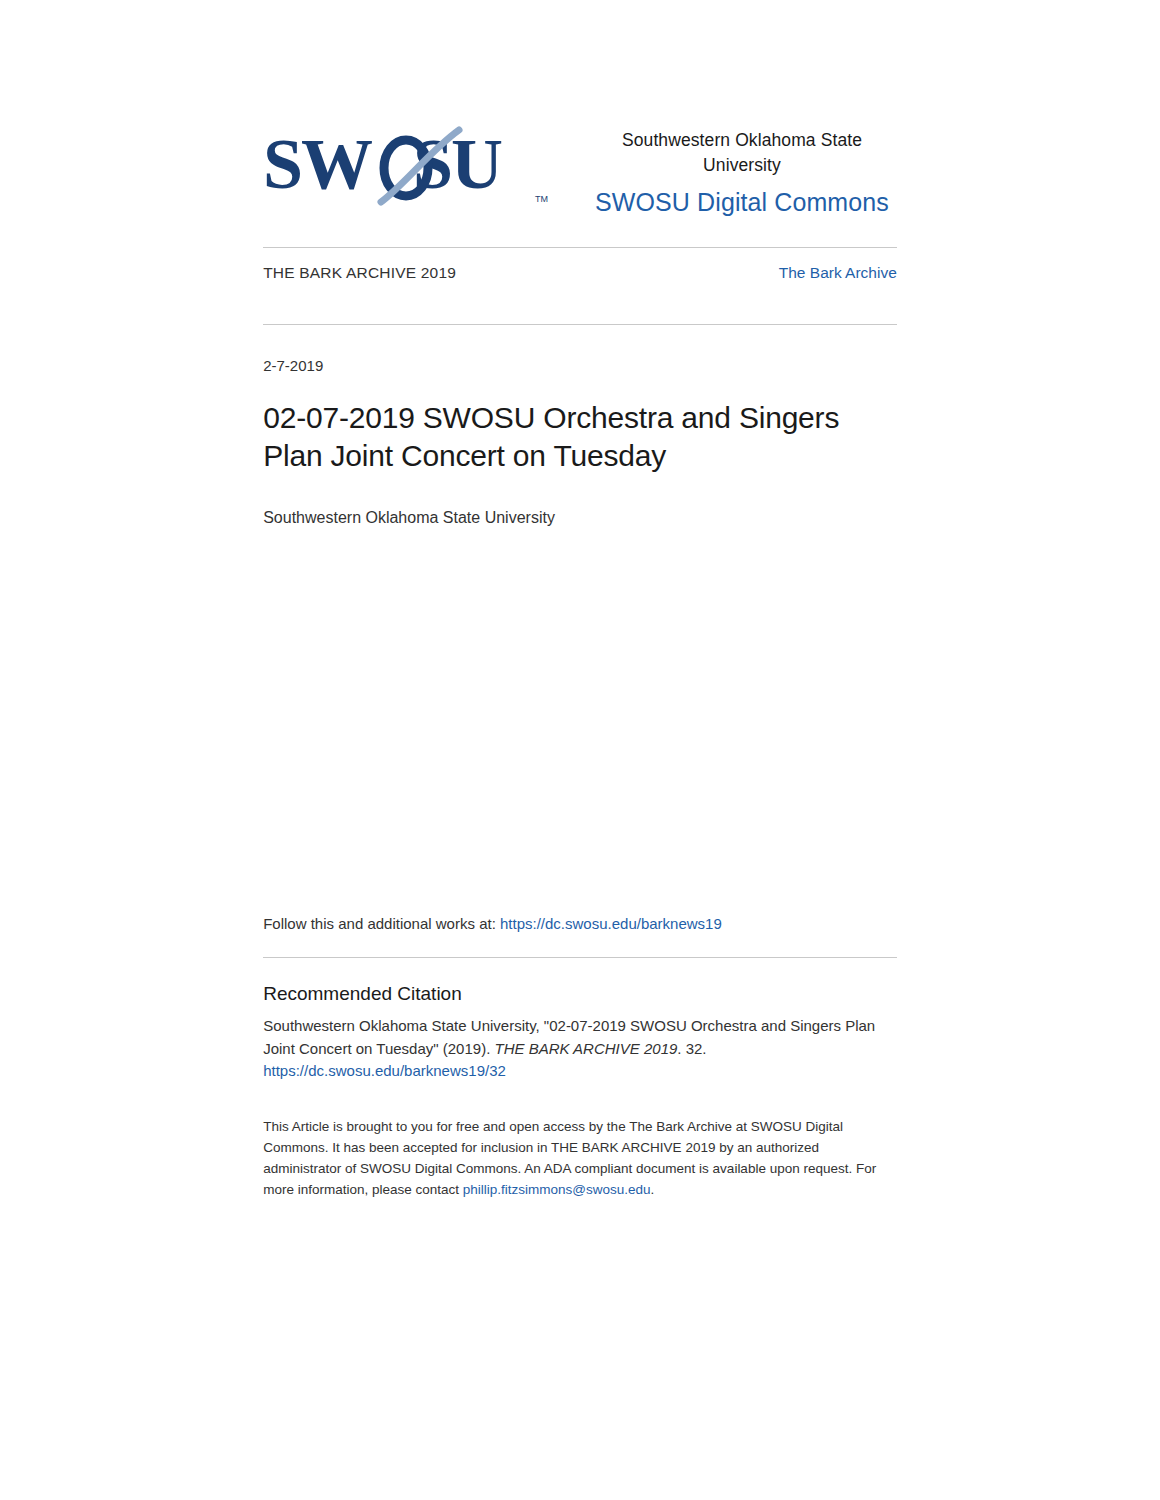SW SU TM
Southwestern Oklahoma State University
SWOSU Digital Commons
THE BARK ARCHIVE 2019
The Bark Archive
2-7-2019
02-07-2019 SWOSU Orchestra and Singers Plan Joint Concert on Tuesday
Southwestern Oklahoma State University
Follow this and additional works at: https://dc.swosu.edu/barknews19
Recommended Citation
Southwestern Oklahoma State University, "02-07-2019 SWOSU Orchestra and Singers Plan Joint Concert on Tuesday" (2019). THE BARK ARCHIVE 2019. 32.
https://dc.swosu.edu/barknews19/32
This Article is brought to you for free and open access by the The Bark Archive at SWOSU Digital Commons. It has been accepted for inclusion in THE BARK ARCHIVE 2019 by an authorized administrator of SWOSU Digital Commons. An ADA compliant document is available upon request. For more information, please contact phillip.fitzsimmons@swosu.edu.